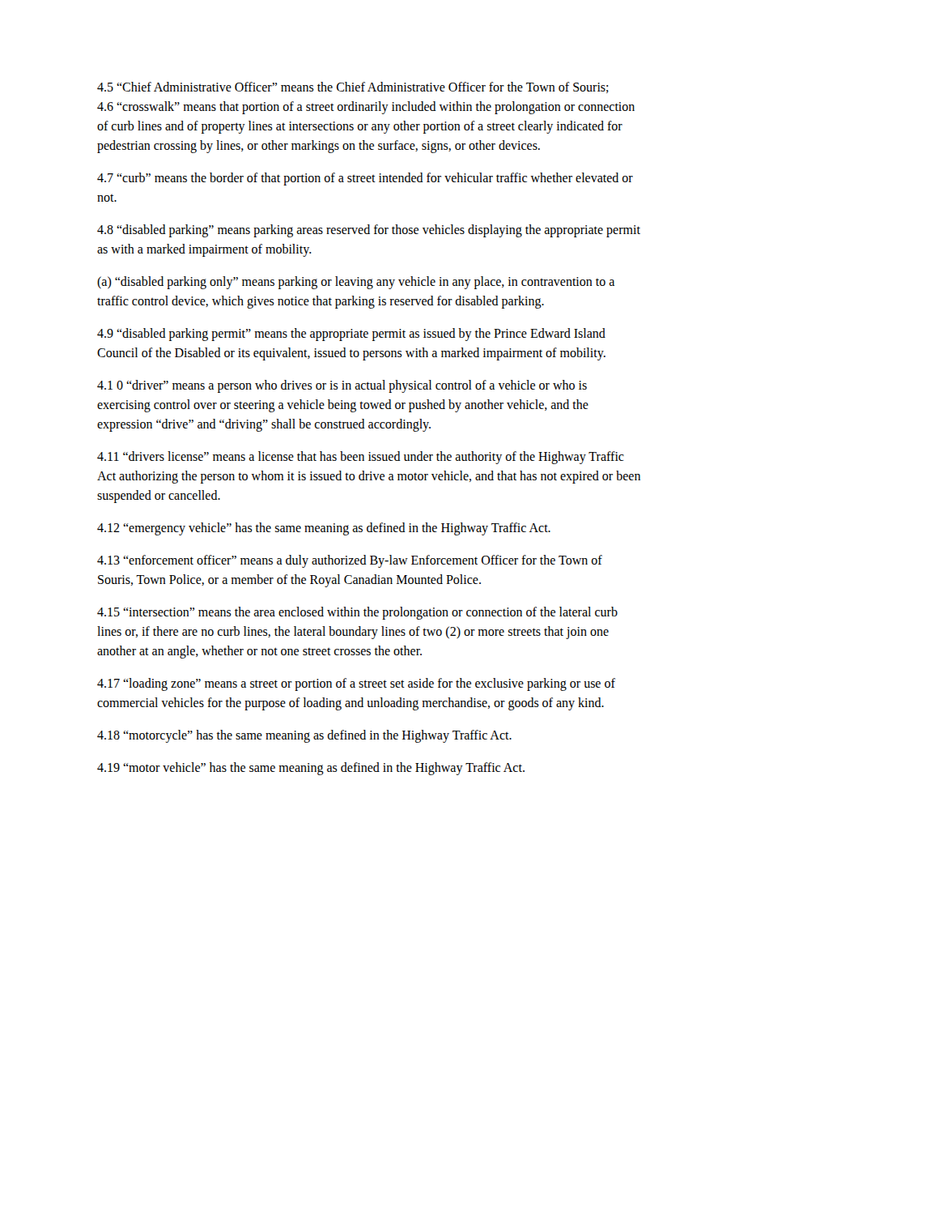4.5 “Chief Administrative Officer” means the Chief Administrative Officer for the Town of Souris;
4.6 “crosswalk” means that portion of a street ordinarily included within the prolongation or connection of curb lines and of property lines at intersections or any other portion of a street clearly indicated for pedestrian crossing by lines, or other markings on the surface, signs, or other devices.
4.7 “curb” means the border of that portion of a street intended for vehicular traffic whether elevated or not.
4.8 “disabled parking” means parking areas reserved for those vehicles displaying the appropriate permit as with a marked impairment of mobility.
(a) “disabled parking only” means parking or leaving any vehicle in any place, in contravention to a traffic control device, which gives notice that parking is reserved for disabled parking.
4.9 “disabled parking permit” means the appropriate permit as issued by the Prince Edward Island Council of the Disabled or its equivalent, issued to persons with a marked impairment of mobility.
4.1 0 “driver” means a person who drives or is in actual physical control of a vehicle or who is exercising control over or steering a vehicle being towed or pushed by another vehicle, and the expression “drive” and “driving” shall be construed accordingly.
4.11 “drivers license” means a license that has been issued under the authority of the Highway Traffic Act authorizing the person to whom it is issued to drive a motor vehicle, and that has not expired or been suspended or cancelled.
4.12 “emergency vehicle” has the same meaning as defined in the Highway Traffic Act.
4.13 “enforcement officer” means a duly authorized By-law Enforcement Officer for the Town of Souris, Town Police, or a member of the Royal Canadian Mounted Police.
4.15 “intersection” means the area enclosed within the prolongation or connection of the lateral curb lines or, if there are no curb lines, the lateral boundary lines of two (2) or more streets that join one another at an angle, whether or not one street crosses the other.
4.17 “loading zone” means a street or portion of a street set aside for the exclusive parking or use of commercial vehicles for the purpose of loading and unloading merchandise, or goods of any kind.
4.18 “motorcycle” has the same meaning as defined in the Highway Traffic Act.
4.19 “motor vehicle” has the same meaning as defined in the Highway Traffic Act.